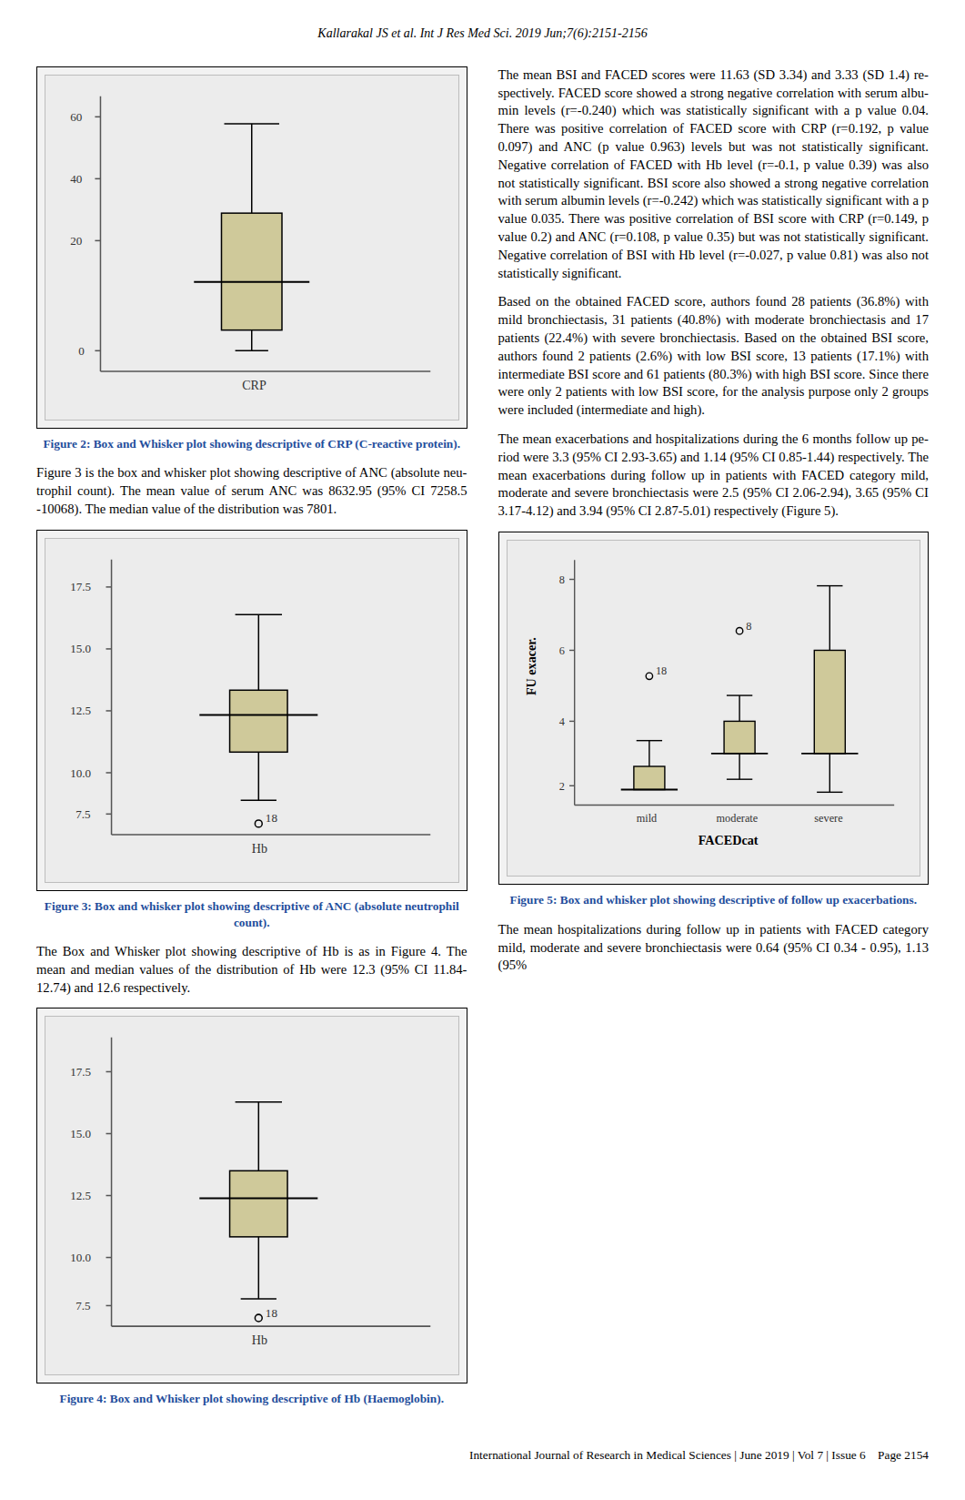Kallarakal JS et al. Int J Res Med Sci. 2019 Jun;7(6):2151-2156
60 40 20 0 CRP
Figure 2: Box and Whisker plot showing descriptive of CRP (C-reactive protein).
Figure 3 is the box and whisker plot showing descriptive of ANC (absolute neutrophil count). The mean value of serum ANC was 8632.95 (95% CI 7258.5 -10068). The median value of the distribution was 7801.
17.5 15.0 12.5 10.0 7.5 18 Hb
Figure 3: Box and whisker plot showing descriptive of ANC (absolute neutrophil count).
The Box and Whisker plot showing descriptive of Hb is as in Figure 4. The mean and median values of the distribution of Hb were 12.3 (95% CI 11.84-12.74) and 12.6 respectively.
17.5 15.0 12.5 10.0 7.5 18 Hb
Figure 4: Box and Whisker plot showing descriptive of Hb (Haemoglobin).
The mean BSI and FACED scores were 11.63 (SD 3.34) and 3.33 (SD 1.4) respectively. FACED score showed a strong negative correlation with serum albumin levels (r=-0.240) which was statistically significant with a p value 0.04. There was positive correlation of FACED score with CRP (r=0.192, p value 0.097) and ANC (p value 0.963) levels but was not statistically significant. Negative correlation of FACED with Hb level (r=-0.1, p value 0.39) was also not statistically significant. BSI score also showed a strong negative correlation with serum albumin levels (r=-0.242) which was statistically significant with a p value 0.035. There was positive correlation of BSI score with CRP (r=0.149, p value 0.2) and ANC (r=0.108, p value 0.35) but was not statistically significant. Negative correlation of BSI with Hb level (r=-0.027, p value 0.81) was also not statistically significant.
Based on the obtained FACED score, authors found 28 patients (36.8%) with mild bronchiectasis, 31 patients (40.8%) with moderate bronchiectasis and 17 patients (22.4%) with severe bronchiectasis. Based on the obtained BSI score, authors found 2 patients (2.6%) with low BSI score, 13 patients (17.1%) with intermediate BSI score and 61 patients (80.3%) with high BSI score. Since there were only 2 patients with low BSI score, for the analysis purpose only 2 groups were included (intermediate and high).
The mean exacerbations and hospitalizations during the 6 months follow up period were 3.3 (95% CI 2.93-3.65) and 1.14 (95% CI 0.85-1.44) respectively. The mean exacerbations during follow up in patients with FACED category mild, moderate and severe bronchiectasis were 2.5 (95% CI 2.06-2.94), 3.65 (95% CI 3.17-4.12) and 3.94 (95% CI 2.87-5.01) respectively (Figure 5).
8 6 4 2 FU exacer. 18 8 mild moderate severe FACEDcat
Figure 5: Box and whisker plot showing descriptive of follow up exacerbations.
The mean hospitalizations during follow up in patients with FACED category mild, moderate and severe bronchiectasis were 0.64 (95% CI 0.34 - 0.95), 1.13 (95%
International Journal of Research in Medical Sciences | June 2019 | Vol 7 | Issue 6 Page 2154